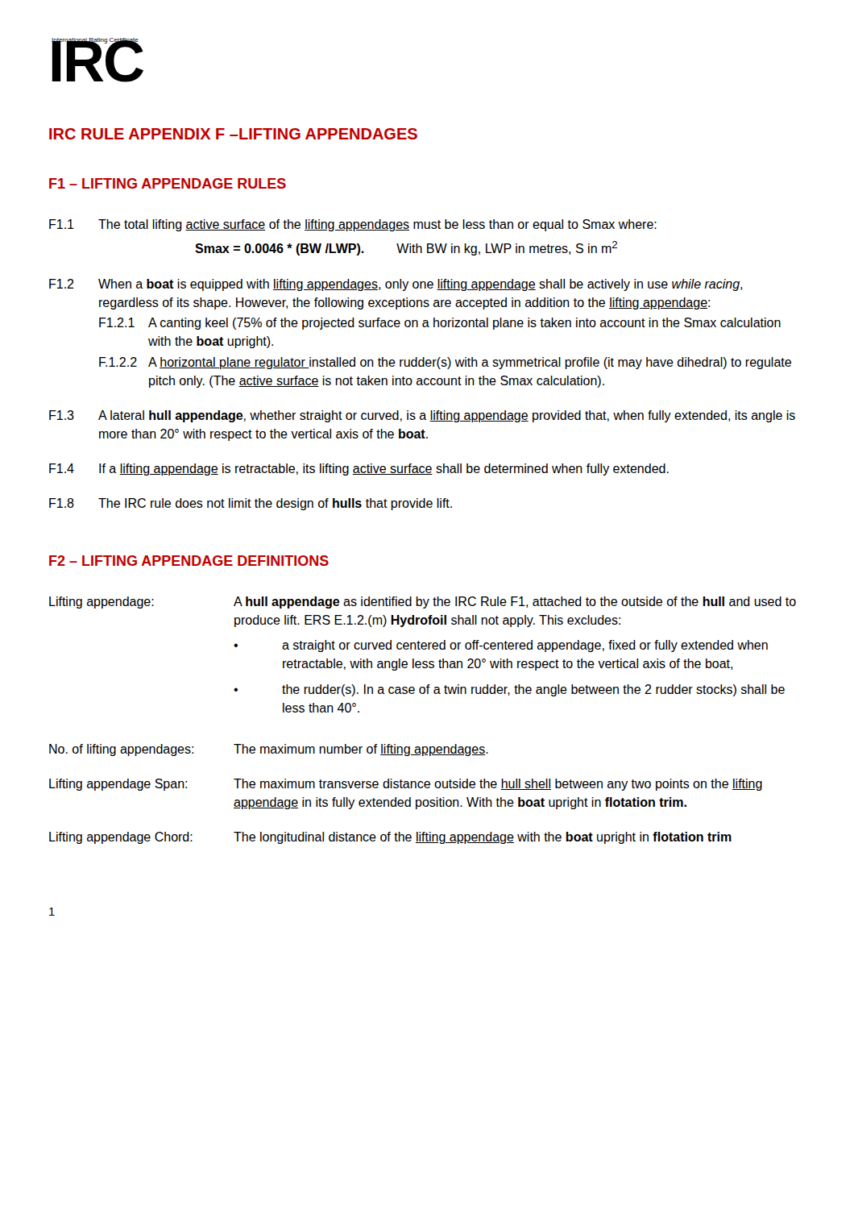International Rating Certificate IRC
IRC RULE APPENDIX F –LIFTING APPENDAGES
F1 – LIFTING APPENDAGE RULES
F1.1
The total lifting active surface of the lifting appendages must be less than or equal to Smax where:
Smax = 0.0046 * (BW /LWP). With BW in kg, LWP in metres, S in m2
F1.2
When a boat is equipped with lifting appendages, only one lifting appendage shall be actively in use while racing, regardless of its shape. However, the following exceptions are accepted in addition to the lifting appendage:
F1.2.1
A canting keel (75% of the projected surface on a horizontal plane is taken into account in the Smax calculation with the boat upright).
F.1.2.2
A horizontal plane regulator installed on the rudder(s) with a symmetrical profile (it may have dihedral) to regulate pitch only. (The active surface is not taken into account in the Smax calculation).
F1.3
A lateral hull appendage, whether straight or curved, is a lifting appendage provided that, when fully extended, its angle is more than 20° with respect to the vertical axis of the boat.
F1.4
If a lifting appendage is retractable, its lifting active surface shall be determined when fully extended.
F1.8
The IRC rule does not limit the design of hulls that provide lift.
F2 – LIFTING APPENDAGE DEFINITIONS
Lifting appendage:
A hull appendage as identified by the IRC Rule F1, attached to the outside of the hull and used to produce lift. ERS E.1.2.(m) Hydrofoil shall not apply. This excludes:
a straight or curved centered or off-centered appendage, fixed or fully extended when retractable, with angle less than 20° with respect to the vertical axis of the boat,
the rudder(s). In a case of a twin rudder, the angle between the 2 rudder stocks) shall be less than 40°.
No. of lifting appendages:
The maximum number of lifting appendages.
Lifting appendage Span:
The maximum transverse distance outside the hull shell between any two points on the lifting appendage in its fully extended position. With the boat upright in flotation trim.
Lifting appendage Chord:
The longitudinal distance of the lifting appendage with the boat upright in flotation trim
1